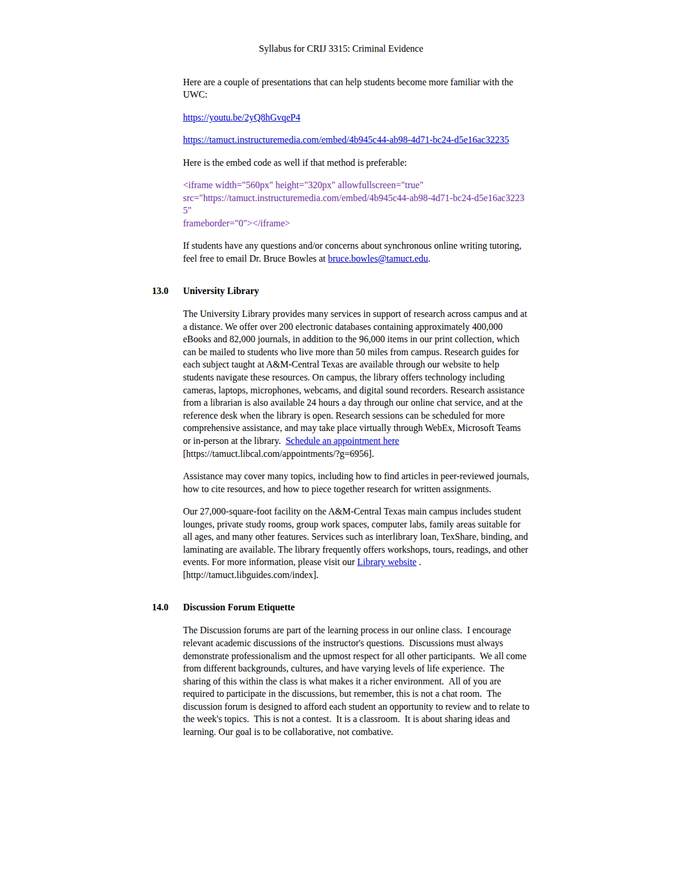Syllabus for CRIJ 3315: Criminal Evidence
Here are a couple of presentations that can help students become more familiar with the UWC:
https://youtu.be/2yQ8hGvqeP4
https://tamuct.instructuremedia.com/embed/4b945c44-ab98-4d71-bc24-d5e16ac32235
Here is the embed code as well if that method is preferable:
<iframe width="560px" height="320px" allowfullscreen="true"
src="https://tamuct.instructuremedia.com/embed/4b945c44-ab98-4d71-bc24-d5e16ac32235"
frameborder="0"></iframe>
If students have any questions and/or concerns about synchronous online writing tutoring, feel free to email Dr. Bruce Bowles at bruce.bowles@tamuct.edu.
13.0 University Library
The University Library provides many services in support of research across campus and at a distance. We offer over 200 electronic databases containing approximately 400,000 eBooks and 82,000 journals, in addition to the 96,000 items in our print collection, which can be mailed to students who live more than 50 miles from campus. Research guides for each subject taught at A&M-Central Texas are available through our website to help students navigate these resources. On campus, the library offers technology including cameras, laptops, microphones, webcams, and digital sound recorders. Research assistance from a librarian is also available 24 hours a day through our online chat service, and at the reference desk when the library is open. Research sessions can be scheduled for more comprehensive assistance, and may take place virtually through WebEx, Microsoft Teams or in-person at the library. Schedule an appointment here [https://tamuct.libcal.com/appointments/?g=6956].
Assistance may cover many topics, including how to find articles in peer-reviewed journals, how to cite resources, and how to piece together research for written assignments.
Our 27,000-square-foot facility on the A&M-Central Texas main campus includes student lounges, private study rooms, group work spaces, computer labs, family areas suitable for all ages, and many other features. Services such as interlibrary loan, TexShare, binding, and laminating are available. The library frequently offers workshops, tours, readings, and other events. For more information, please visit our Library website . [http://tamuct.libguides.com/index].
14.0 Discussion Forum Etiquette
The Discussion forums are part of the learning process in our online class. I encourage relevant academic discussions of the instructor's questions. Discussions must always demonstrate professionalism and the upmost respect for all other participants. We all come from different backgrounds, cultures, and have varying levels of life experience. The sharing of this within the class is what makes it a richer environment. All of you are required to participate in the discussions, but remember, this is not a chat room. The discussion forum is designed to afford each student an opportunity to review and to relate to the week's topics. This is not a contest. It is a classroom. It is about sharing ideas and learning. Our goal is to be collaborative, not combative.